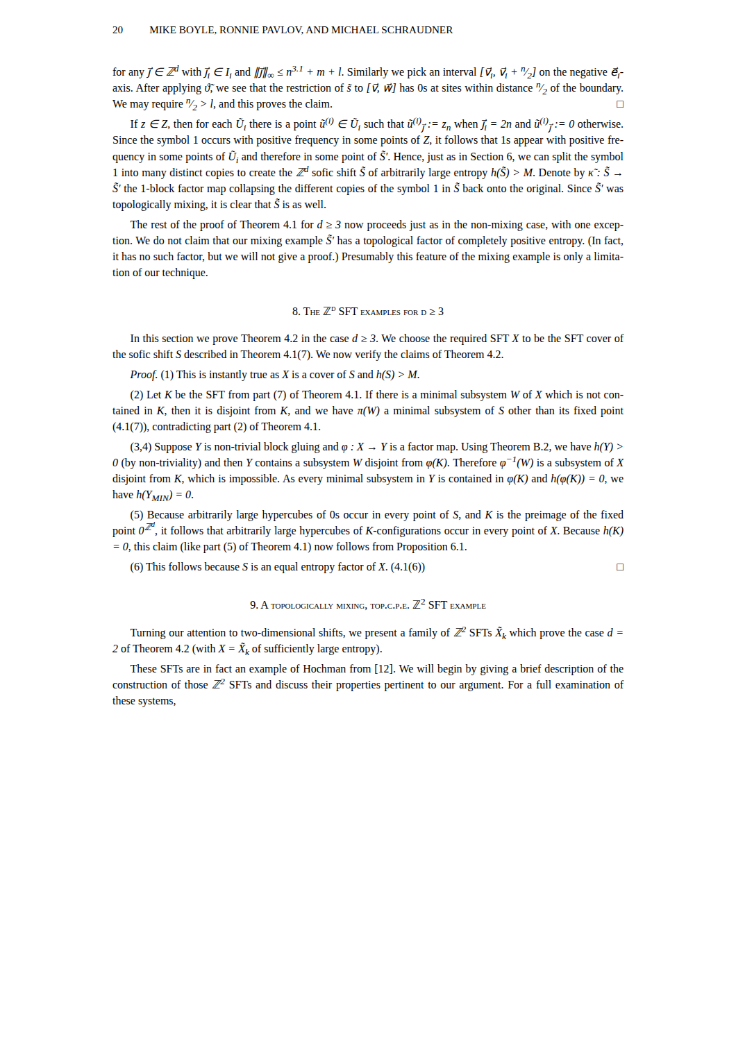20 MIKE BOYLE, RONNIE PAVLOV, AND MICHAEL SCHRAUDNER
for any j⃗ ∈ ℤd with j⃗i ∈ Ii and ∥j⃗∥∞ ≤ n3.1 + m + l. Similarly we pick an interval [v⃗i, v⃗i + n⁄2] on the negative e⃗i-axis. After applying ϑ̃, we see that the restriction of s̃ to [v⃗, w⃗] has 0s at sites within distance n⁄2 of the boundary. We may require n⁄2 > l, and this proves the claim. □
If z ∈ Z, then for each Ũi there is a point ũ(i) ∈ Ũi such that ũ(i)j⃗ := zn when j⃗i = 2n and ũ(i)j⃗ := 0 otherwise. Since the symbol 1 occurs with positive frequency in some points of Z, it follows that 1s appear with positive frequency in some points of Ũi and therefore in some point of S̃′. Hence, just as in Section 6, we can split the symbol 1 into many distinct copies to create the ℤd sofic shift S̃ of arbitrarily large entropy h(S̃) > M. Denote by κ̃ : S̃ → S̃′ the 1-block factor map collapsing the different copies of the symbol 1 in S̃ back onto the original. Since S̃′ was topologically mixing, it is clear that S̃ is as well.
The rest of the proof of Theorem 4.1 for d ≥ 3 now proceeds just as in the non-mixing case, with one exception. We do not claim that our mixing example S̃′ has a topological factor of completely positive entropy. (In fact, it has no such factor, but we will not give a proof.) Presumably this feature of the mixing example is only a limitation of our technique.
8. The ℤd SFT examples for d ≥ 3
In this section we prove Theorem 4.2 in the case d ≥ 3. We choose the required SFT X to be the SFT cover of the sofic shift S described in Theorem 4.1(7). We now verify the claims of Theorem 4.2.
Proof. (1) This is instantly true as X is a cover of S and h(S) > M.
(2) Let K be the SFT from part (7) of Theorem 4.1. If there is a minimal subsystem W of X which is not contained in K, then it is disjoint from K, and we have π(W) a minimal subsystem of S other than its fixed point (4.1(7)), contradicting part (2) of Theorem 4.1.
(3,4) Suppose Y is non-trivial block gluing and φ : X → Y is a factor map. Using Theorem B.2, we have h(Y) > 0 (by non-triviality) and then Y contains a subsystem W disjoint from φ(K). Therefore φ−1(W) is a subsystem of X disjoint from K, which is impossible. As every minimal subsystem in Y is contained in φ(K) and h(φ(K)) = 0, we have h(YMIN) = 0.
(5) Because arbitrarily large hypercubes of 0s occur in every point of S, and K is the preimage of the fixed point 0ℤd, it follows that arbitrarily large hypercubes of K-configurations occur in every point of X. Because h(K) = 0, this claim (like part (5) of Theorem 4.1) now follows from Proposition 6.1.
(6) This follows because S is an equal entropy factor of X. (4.1(6)) □
9. A topologically mixing, top.c.p.e. ℤ2 SFT example
Turning our attention to two-dimensional shifts, we present a family of ℤ2 SFTs X̃k which prove the case d = 2 of Theorem 4.2 (with X = X̃k of sufficiently large entropy).
These SFTs are in fact an example of Hochman from [12]. We will begin by giving a brief description of the construction of those ℤ2 SFTs and discuss their properties pertinent to our argument. For a full examination of these systems,